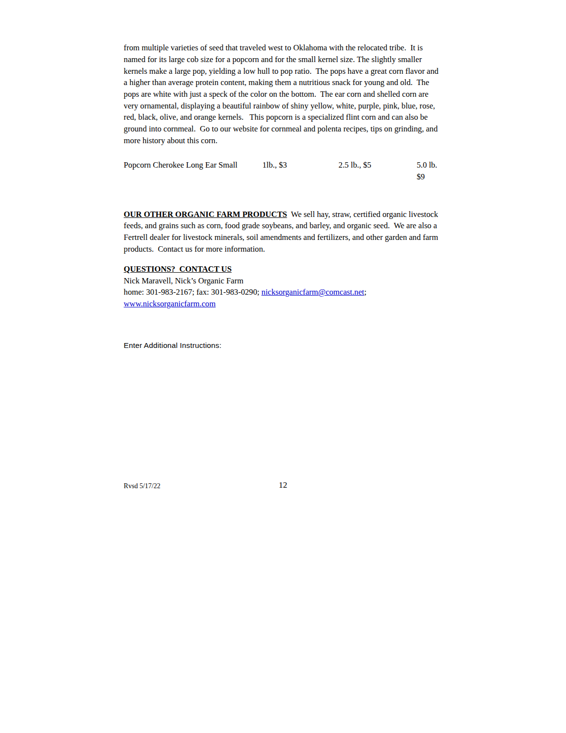from multiple varieties of seed that traveled west to Oklahoma with the relocated tribe. It is named for its large cob size for a popcorn and for the small kernel size. The slightly smaller kernels make a large pop, yielding a low hull to pop ratio. The pops have a great corn flavor and a higher than average protein content, making them a nutritious snack for young and old. The pops are white with just a speck of the color on the bottom. The ear corn and shelled corn are very ornamental, displaying a beautiful rainbow of shiny yellow, white, purple, pink, blue, rose, red, black, olive, and orange kernels. This popcorn is a specialized flint corn and can also be ground into cornmeal. Go to our website for cornmeal and polenta recipes, tips on grinding, and more history about this corn.
Popcorn Cherokee Long Ear Small 1lb., $3 2.5 lb., $5 5.0 lb. $9
OUR OTHER ORGANIC FARM PRODUCTS We sell hay, straw, certified organic livestock feeds, and grains such as corn, food grade soybeans, and barley, and organic seed. We are also a Fertrell dealer for livestock minerals, soil amendments and fertilizers, and other garden and farm products. Contact us for more information.
QUESTIONS? CONTACT US
Nick Maravell, Nick’s Organic Farm
home: 301-983-2167; fax: 301-983-0290; nicksorganicfarm@comcast.net; www.nicksorganicfarm.com
Enter Additional Instructions:
Rvsd 5/17/22
12